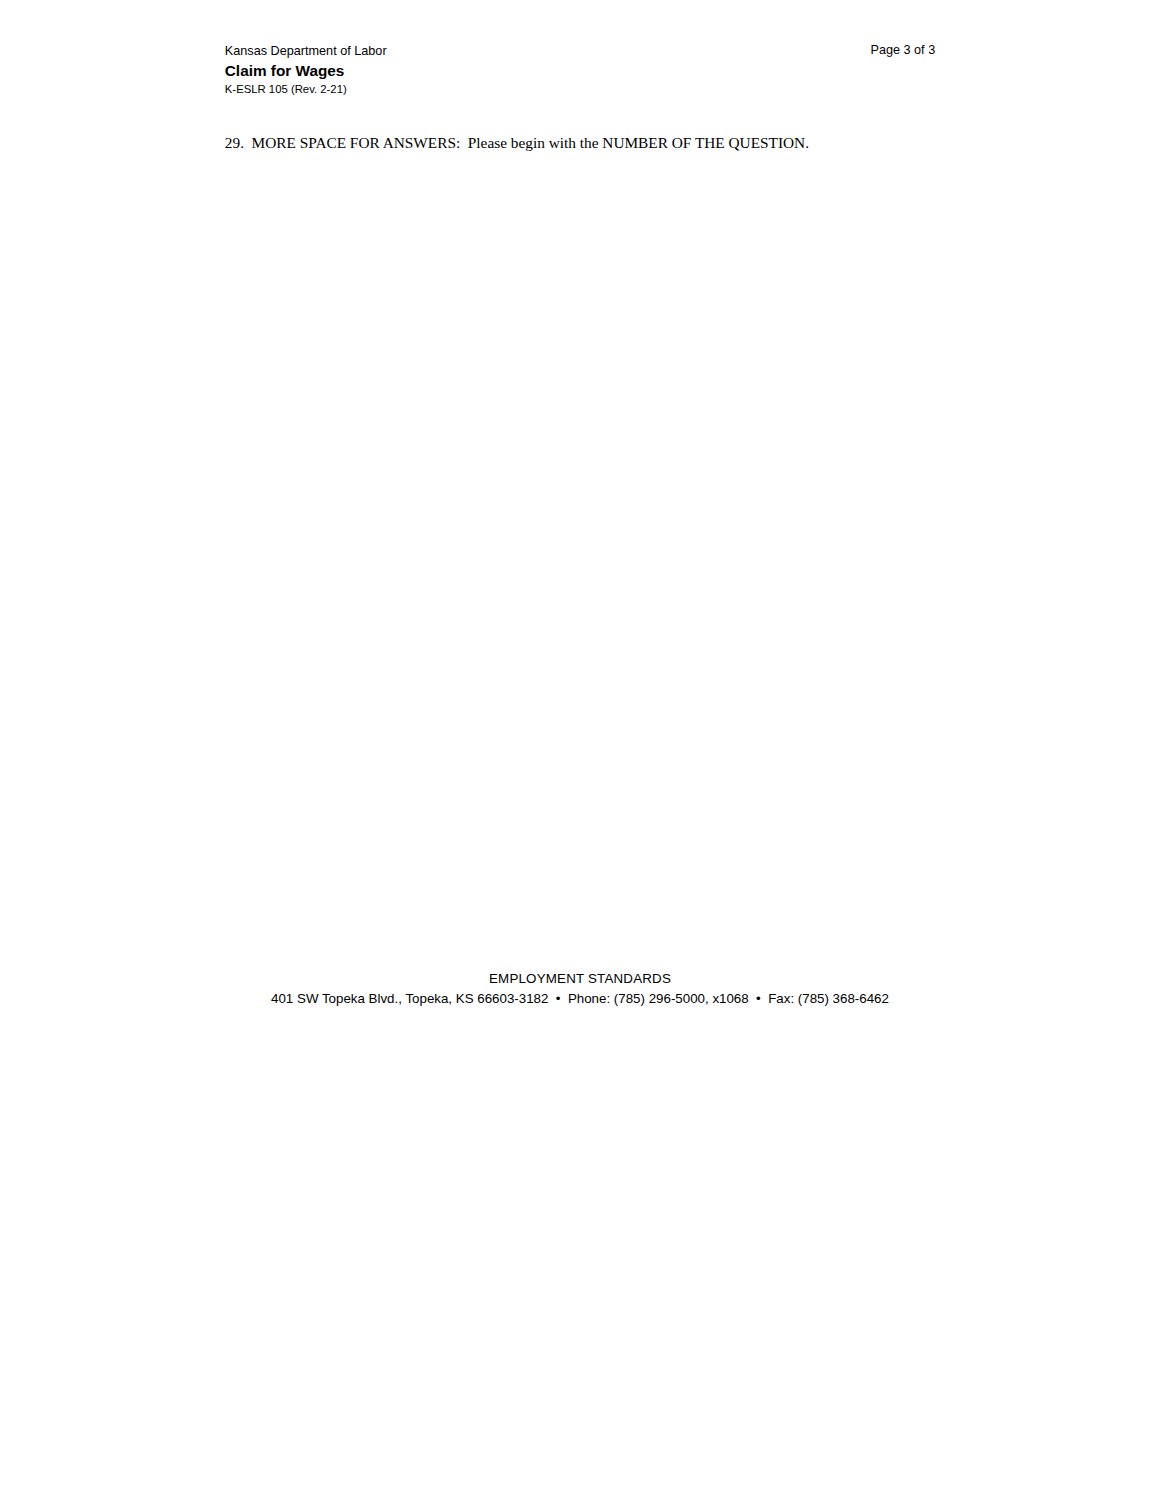Page 3 of 3
Kansas Department of Labor
Claim for Wages
K-ESLR 105 (Rev. 2-21)
29. MORE SPACE FOR ANSWERS: Please begin with the NUMBER OF THE QUESTION.
EMPLOYMENT STANDARDS
401 SW Topeka Blvd., Topeka, KS 66603-3182 • Phone: (785) 296-5000, x1068 • Fax: (785) 368-6462